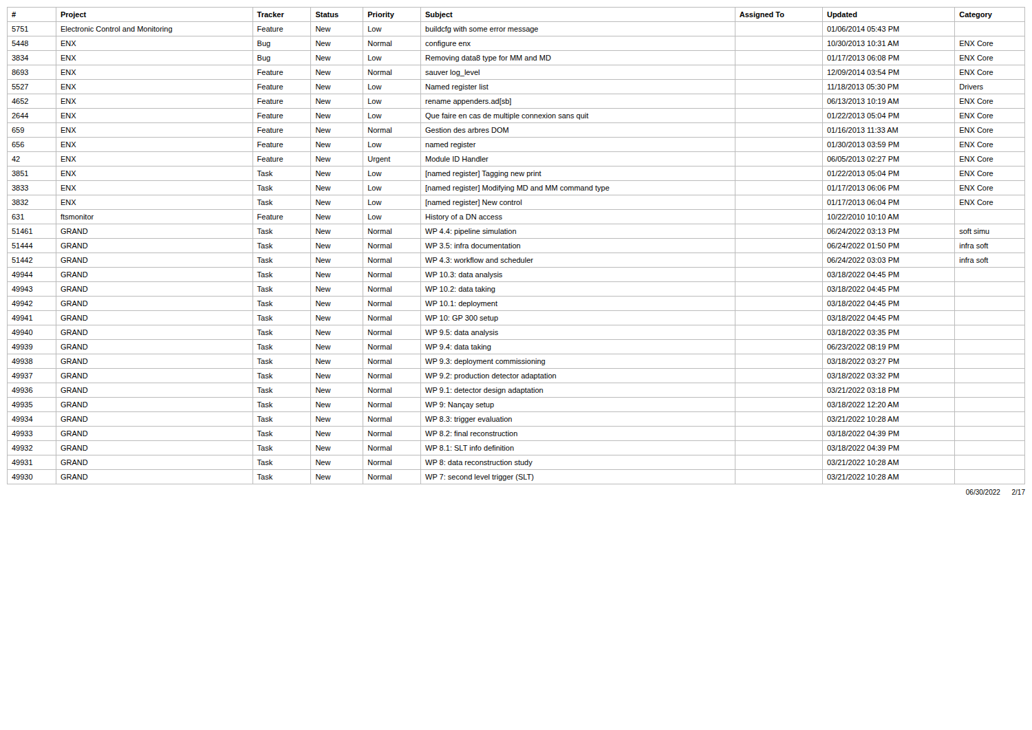| # | Project | Tracker | Status | Priority | Subject | Assigned To | Updated | Category |
| --- | --- | --- | --- | --- | --- | --- | --- | --- |
| 5751 | Electronic Control and Monitoring | Feature | New | Low | buildcfg with some error message | | 01/06/2014 05:43 PM | |
| 5448 | ENX | Bug | New | Normal | configure enx | | 10/30/2013 10:31 AM | ENX Core |
| 3834 | ENX | Bug | New | Low | Removing data8 type for MM and MD | | 01/17/2013 06:08 PM | ENX Core |
| 8693 | ENX | Feature | New | Normal | sauver log_level | | 12/09/2014 03:54 PM | ENX Core |
| 5527 | ENX | Feature | New | Low | Named register list | | 11/18/2013 05:30 PM | Drivers |
| 4652 | ENX | Feature | New | Low | rename appenders.ad[sb] | | 06/13/2013 10:19 AM | ENX Core |
| 2644 | ENX | Feature | New | Low | Que faire en cas de multiple connexion sans quit | | 01/22/2013 05:04 PM | ENX Core |
| 659 | ENX | Feature | New | Normal | Gestion des arbres DOM | | 01/16/2013 11:33 AM | ENX Core |
| 656 | ENX | Feature | New | Low | named register | | 01/30/2013 03:59 PM | ENX Core |
| 42 | ENX | Feature | New | Urgent | Module ID Handler | | 06/05/2013 02:27 PM | ENX Core |
| 3851 | ENX | Task | New | Low | [named register] Tagging new print | | 01/22/2013 05:04 PM | ENX Core |
| 3833 | ENX | Task | New | Low | [named register] Modifying MD and MM command type | | 01/17/2013 06:06 PM | ENX Core |
| 3832 | ENX | Task | New | Low | [named register] New control | | 01/17/2013 06:04 PM | ENX Core |
| 631 | ftsmonitor | Feature | New | Low | History of a DN access | | 10/22/2010 10:10 AM | |
| 51461 | GRAND | Task | New | Normal | WP 4.4: pipeline simulation | | 06/24/2022 03:13 PM | soft simu |
| 51444 | GRAND | Task | New | Normal | WP 3.5: infra documentation | | 06/24/2022 01:50 PM | infra soft |
| 51442 | GRAND | Task | New | Normal | WP 4.3: workflow and scheduler | | 06/24/2022 03:03 PM | infra soft |
| 49944 | GRAND | Task | New | Normal | WP 10.3: data analysis | | 03/18/2022 04:45 PM | |
| 49943 | GRAND | Task | New | Normal | WP 10.2: data taking | | 03/18/2022 04:45 PM | |
| 49942 | GRAND | Task | New | Normal | WP 10.1: deployment | | 03/18/2022 04:45 PM | |
| 49941 | GRAND | Task | New | Normal | WP 10: GP 300 setup | | 03/18/2022 04:45 PM | |
| 49940 | GRAND | Task | New | Normal | WP 9.5: data analysis | | 03/18/2022 03:35 PM | |
| 49939 | GRAND | Task | New | Normal | WP 9.4: data taking | | 06/23/2022 08:19 PM | |
| 49938 | GRAND | Task | New | Normal | WP 9.3: deployment commissioning | | 03/18/2022 03:27 PM | |
| 49937 | GRAND | Task | New | Normal | WP 9.2: production detector adaptation | | 03/18/2022 03:32 PM | |
| 49936 | GRAND | Task | New | Normal | WP 9.1: detector design adaptation | | 03/21/2022 03:18 PM | |
| 49935 | GRAND | Task | New | Normal | WP 9: Nançay setup | | 03/18/2022 12:20 AM | |
| 49934 | GRAND | Task | New | Normal | WP 8.3: trigger evaluation | | 03/21/2022 10:28 AM | |
| 49933 | GRAND | Task | New | Normal | WP 8.2: final reconstruction | | 03/18/2022 04:39 PM | |
| 49932 | GRAND | Task | New | Normal | WP 8.1: SLT info definition | | 03/18/2022 04:39 PM | |
| 49931 | GRAND | Task | New | Normal | WP 8: data reconstruction study | | 03/21/2022 10:28 AM | |
| 49930 | GRAND | Task | New | Normal | WP 7: second level trigger (SLT) | | 03/21/2022 10:28 AM | |
06/30/2022 2/17